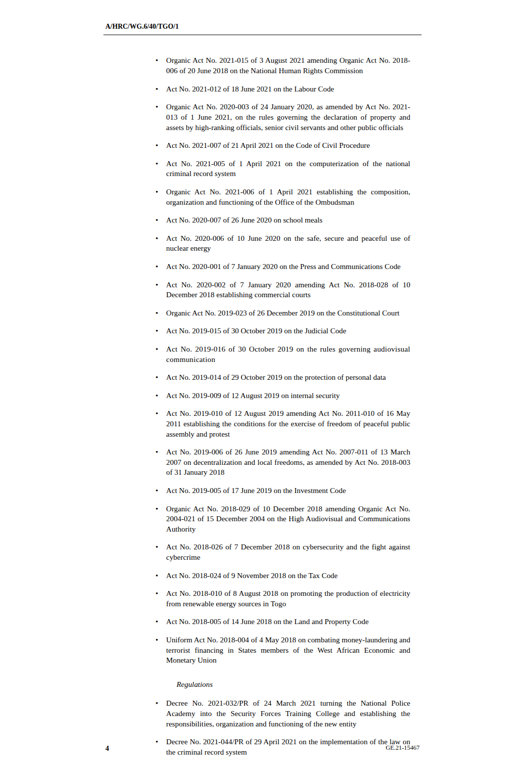A/HRC/WG.6/40/TGO/1
Organic Act No. 2021-015 of 3 August 2021 amending Organic Act No. 2018-006 of 20 June 2018 on the National Human Rights Commission
Act No. 2021-012 of 18 June 2021 on the Labour Code
Organic Act No. 2020-003 of 24 January 2020, as amended by Act No. 2021-013 of 1 June 2021, on the rules governing the declaration of property and assets by high-ranking officials, senior civil servants and other public officials
Act No. 2021-007 of 21 April 2021 on the Code of Civil Procedure
Act No. 2021-005 of 1 April 2021 on the computerization of the national criminal record system
Organic Act No. 2021-006 of 1 April 2021 establishing the composition, organization and functioning of the Office of the Ombudsman
Act No. 2020-007 of 26 June 2020 on school meals
Act No. 2020-006 of 10 June 2020 on the safe, secure and peaceful use of nuclear energy
Act No. 2020-001 of 7 January 2020 on the Press and Communications Code
Act No. 2020-002 of 7 January 2020 amending Act No. 2018-028 of 10 December 2018 establishing commercial courts
Organic Act No. 2019-023 of 26 December 2019 on the Constitutional Court
Act No. 2019-015 of 30 October 2019 on the Judicial Code
Act No. 2019-016 of 30 October 2019 on the rules governing audiovisual communication
Act No. 2019-014 of 29 October 2019 on the protection of personal data
Act No. 2019-009 of 12 August 2019 on internal security
Act No. 2019-010 of 12 August 2019 amending Act No. 2011-010 of 16 May 2011 establishing the conditions for the exercise of freedom of peaceful public assembly and protest
Act No. 2019-006 of 26 June 2019 amending Act No. 2007-011 of 13 March 2007 on decentralization and local freedoms, as amended by Act No. 2018-003 of 31 January 2018
Act No. 2019-005 of 17 June 2019 on the Investment Code
Organic Act No. 2018-029 of 10 December 2018 amending Organic Act No. 2004-021 of 15 December 2004 on the High Audiovisual and Communications Authority
Act No. 2018-026 of 7 December 2018 on cybersecurity and the fight against cybercrime
Act No. 2018-024 of 9 November 2018 on the Tax Code
Act No. 2018-010 of 8 August 2018 on promoting the production of electricity from renewable energy sources in Togo
Act No. 2018-005 of 14 June 2018 on the Land and Property Code
Uniform Act No. 2018-004 of 4 May 2018 on combating money-laundering and terrorist financing in States members of the West African Economic and Monetary Union
Regulations
Decree No. 2021-032/PR of 24 March 2021 turning the National Police Academy into the Security Forces Training College and establishing the responsibilities, organization and functioning of the new entity
Decree No. 2021-044/PR of 29 April 2021 on the implementation of the law on the criminal record system
4
GE.21-15467